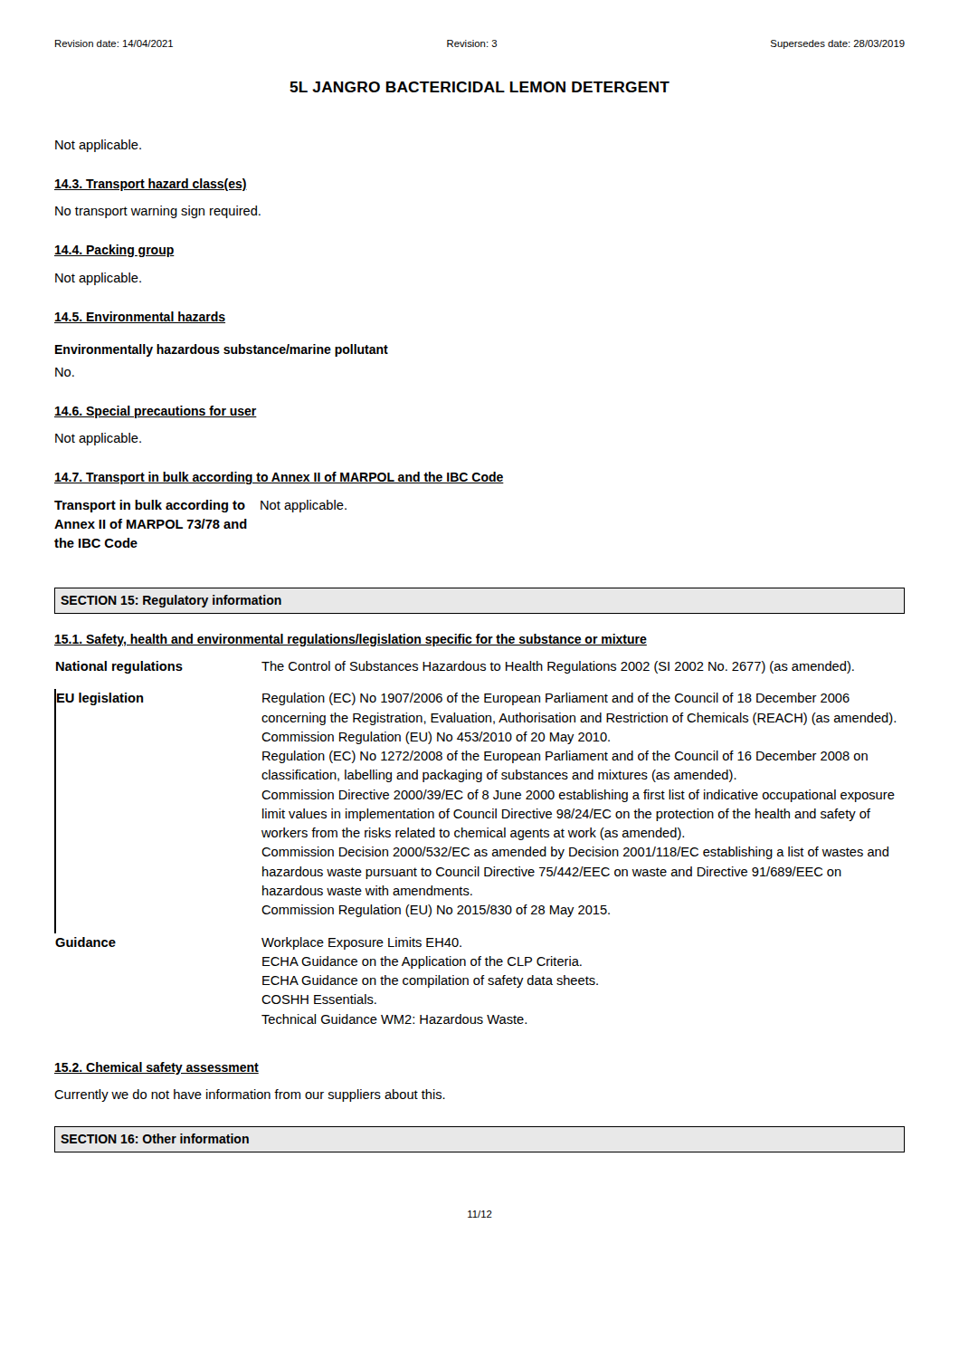Revision date: 14/04/2021 Revision: 3 Supersedes date: 28/03/2019
5L JANGRO BACTERICIDAL LEMON DETERGENT
Not applicable.
14.3. Transport hazard class(es)
No transport warning sign required.
14.4. Packing group
Not applicable.
14.5. Environmental hazards
Environmentally hazardous substance/marine pollutant
No.
14.6. Special precautions for user
Not applicable.
14.7. Transport in bulk according to Annex II of MARPOL and the IBC Code
| Transport in bulk according to Annex II of MARPOL 73/78 and the IBC Code | Not applicable. |
SECTION 15: Regulatory information
15.1. Safety, health and environmental regulations/legislation specific for the substance or mixture
| National regulations | The Control of Substances Hazardous to Health Regulations 2002 (SI 2002 No. 2677) (as amended). |
| EU legislation | Regulation (EC) No 1907/2006 of the European Parliament and of the Council of 18 December 2006 concerning the Registration, Evaluation, Authorisation and Restriction of Chemicals (REACH) (as amended). Commission Regulation (EU) No 453/2010 of 20 May 2010. Regulation (EC) No 1272/2008 of the European Parliament and of the Council of 16 December 2008 on classification, labelling and packaging of substances and mixtures (as amended). Commission Directive 2000/39/EC of 8 June 2000 establishing a first list of indicative occupational exposure limit values in implementation of Council Directive 98/24/EC on the protection of the health and safety of workers from the risks related to chemical agents at work (as amended). Commission Decision 2000/532/EC as amended by Decision 2001/118/EC establishing a list of wastes and hazardous waste pursuant to Council Directive 75/442/EEC on waste and Directive 91/689/EEC on hazardous waste with amendments. Commission Regulation (EU) No 2015/830 of 28 May 2015. |
| Guidance | Workplace Exposure Limits EH40. ECHA Guidance on the Application of the CLP Criteria. ECHA Guidance on the compilation of safety data sheets. COSHH Essentials. Technical Guidance WM2: Hazardous Waste. |
15.2. Chemical safety assessment
Currently we do not have information from our suppliers about this.
SECTION 16: Other information
11/12